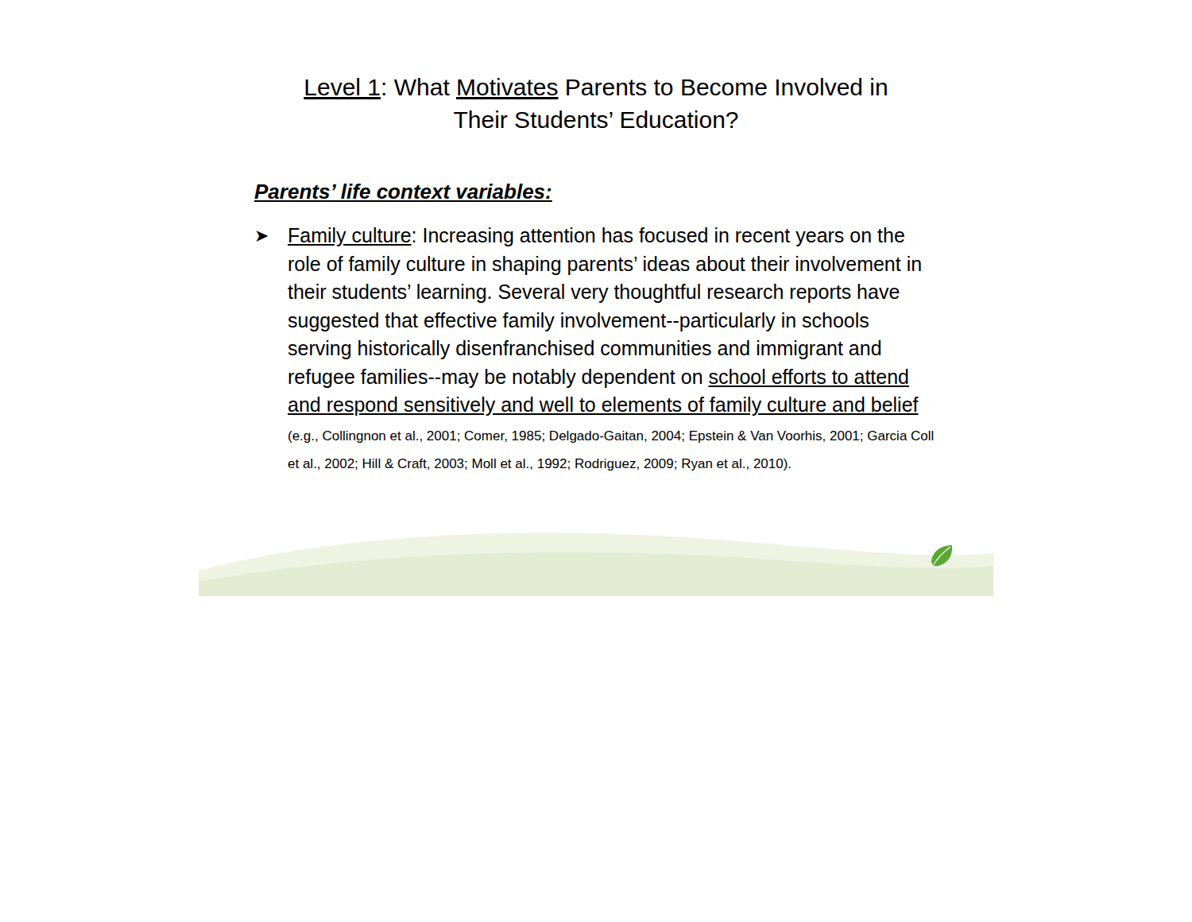Level 1: What Motivates Parents to Become Involved in Their Students’ Education?
Parents’ life context variables:
Family culture: Increasing attention has focused in recent years on the role of family culture in shaping parents’ ideas about their involvement in their students’ learning. Several very thoughtful research reports have suggested that effective family involvement--particularly in schools serving historically disenfranchised communities and immigrant and refugee families--may be notably dependent on school efforts to attend and respond sensitively and well to elements of family culture and belief (e.g., Collingnon et al., 2001; Comer, 1985; Delgado-Gaitan, 2004; Epstein & Van Voorhis, 2001; Garcia Coll et al., 2002; Hill & Craft, 2003; Moll et al., 1992; Rodriguez, 2009; Ryan et al., 2010).